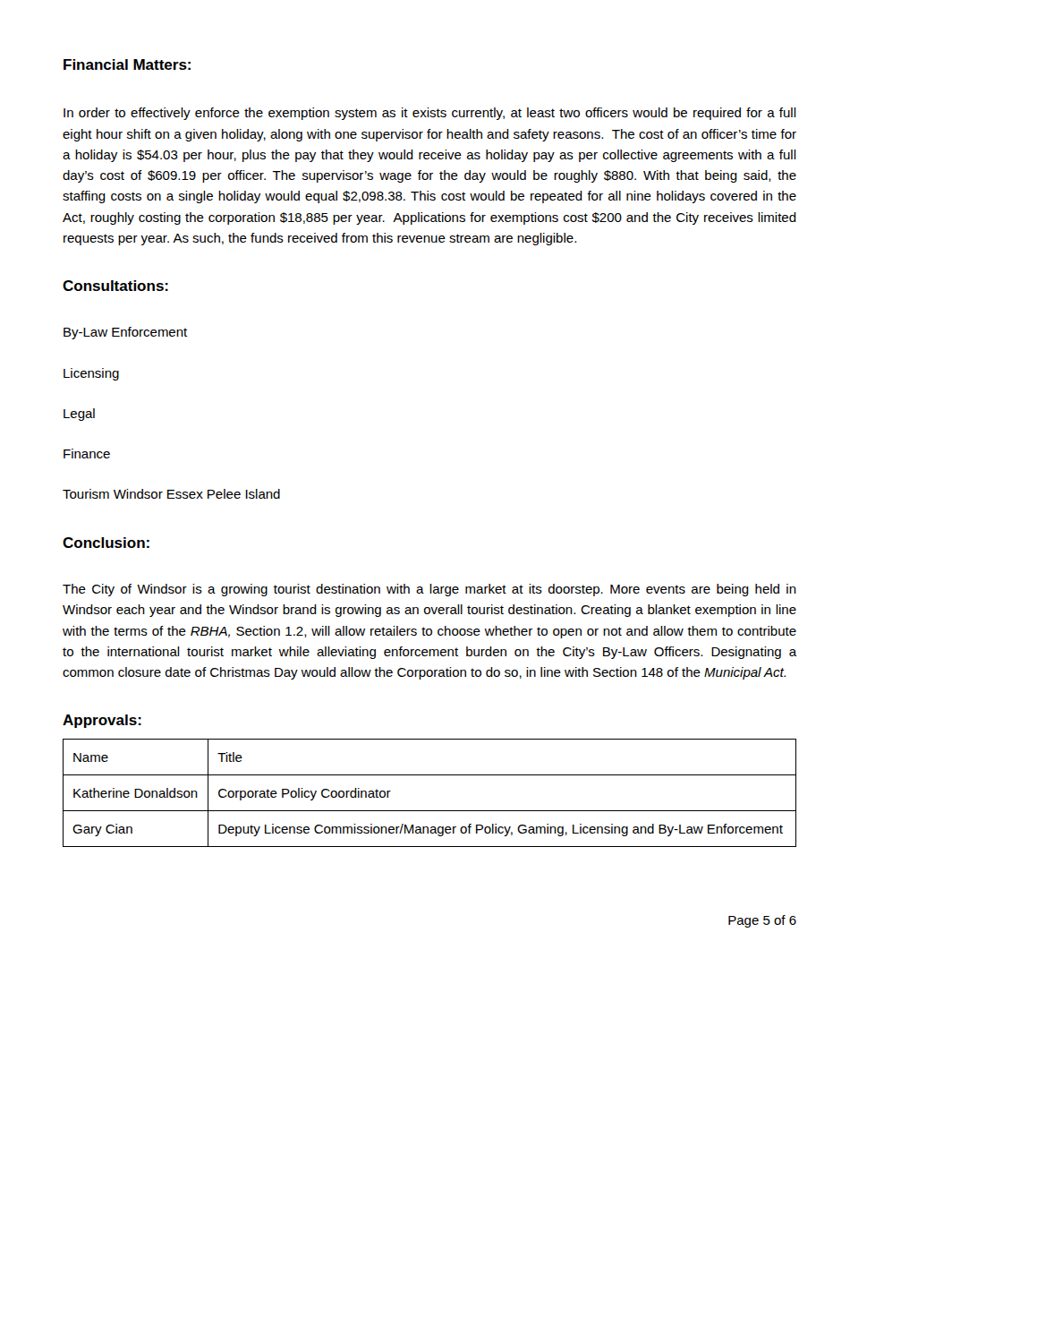Financial Matters:
In order to effectively enforce the exemption system as it exists currently, at least two officers would be required for a full eight hour shift on a given holiday, along with one supervisor for health and safety reasons. The cost of an officer’s time for a holiday is $54.03 per hour, plus the pay that they would receive as holiday pay as per collective agreements with a full day’s cost of $609.19 per officer. The supervisor’s wage for the day would be roughly $880. With that being said, the staffing costs on a single holiday would equal $2,098.38. This cost would be repeated for all nine holidays covered in the Act, roughly costing the corporation $18,885 per year. Applications for exemptions cost $200 and the City receives limited requests per year. As such, the funds received from this revenue stream are negligible.
Consultations:
By-Law Enforcement
Licensing
Legal
Finance
Tourism Windsor Essex Pelee Island
Conclusion:
The City of Windsor is a growing tourist destination with a large market at its doorstep. More events are being held in Windsor each year and the Windsor brand is growing as an overall tourist destination. Creating a blanket exemption in line with the terms of the RBHA, Section 1.2, will allow retailers to choose whether to open or not and allow them to contribute to the international tourist market while alleviating enforcement burden on the City’s By-Law Officers. Designating a common closure date of Christmas Day would allow the Corporation to do so, in line with Section 148 of the Municipal Act.
Approvals:
| Name | Title |
| --- | --- |
| Katherine Donaldson | Corporate Policy Coordinator |
| Gary Cian | Deputy License Commissioner/Manager of Policy, Gaming, Licensing and By-Law Enforcement |
Page 5 of 6